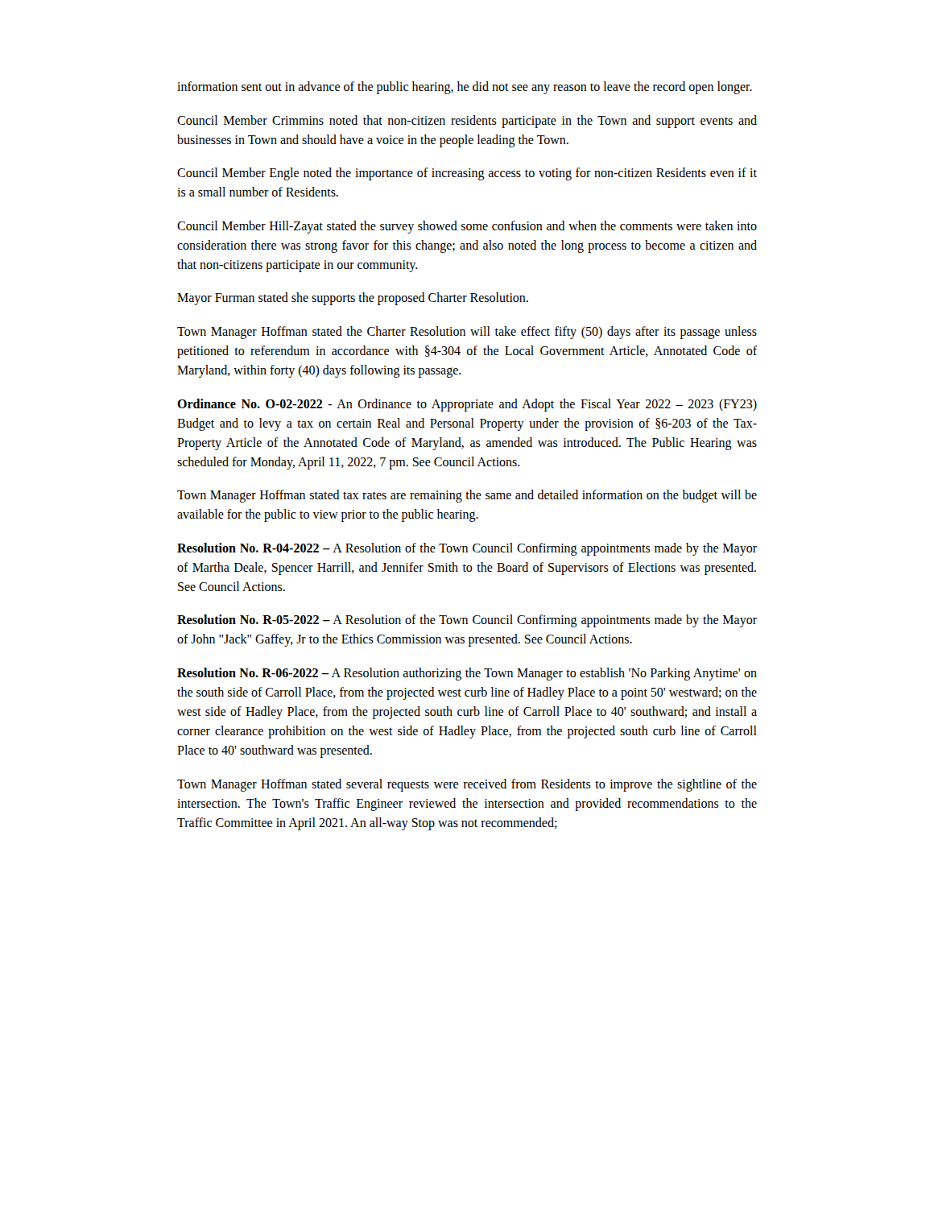information sent out in advance of the public hearing, he did not see any reason to leave the record open longer.
Council Member Crimmins noted that non-citizen residents participate in the Town and support events and businesses in Town and should have a voice in the people leading the Town.
Council Member Engle noted the importance of increasing access to voting for non-citizen Residents even if it is a small number of Residents.
Council Member Hill-Zayat stated the survey showed some confusion and when the comments were taken into consideration there was strong favor for this change; and also noted the long process to become a citizen and that non-citizens participate in our community.
Mayor Furman stated she supports the proposed Charter Resolution.
Town Manager Hoffman stated the Charter Resolution will take effect fifty (50) days after its passage unless petitioned to referendum in accordance with §4-304 of the Local Government Article, Annotated Code of Maryland, within forty (40) days following its passage.
Ordinance No. O-02-2022 - An Ordinance to Appropriate and Adopt the Fiscal Year 2022 – 2023 (FY23) Budget and to levy a tax on certain Real and Personal Property under the provision of §6-203 of the Tax-Property Article of the Annotated Code of Maryland, as amended was introduced. The Public Hearing was scheduled for Monday, April 11, 2022, 7 pm. See Council Actions.
Town Manager Hoffman stated tax rates are remaining the same and detailed information on the budget will be available for the public to view prior to the public hearing.
Resolution No. R-04-2022 – A Resolution of the Town Council Confirming appointments made by the Mayor of Martha Deale, Spencer Harrill, and Jennifer Smith to the Board of Supervisors of Elections was presented. See Council Actions.
Resolution No. R-05-2022 – A Resolution of the Town Council Confirming appointments made by the Mayor of John "Jack" Gaffey, Jr to the Ethics Commission was presented. See Council Actions.
Resolution No. R-06-2022 – A Resolution authorizing the Town Manager to establish 'No Parking Anytime' on the south side of Carroll Place, from the projected west curb line of Hadley Place to a point 50' westward; on the west side of Hadley Place, from the projected south curb line of Carroll Place to 40' southward; and install a corner clearance prohibition on the west side of Hadley Place, from the projected south curb line of Carroll Place to 40' southward was presented.
Town Manager Hoffman stated several requests were received from Residents to improve the sightline of the intersection. The Town's Traffic Engineer reviewed the intersection and provided recommendations to the Traffic Committee in April 2021. An all-way Stop was not recommended;